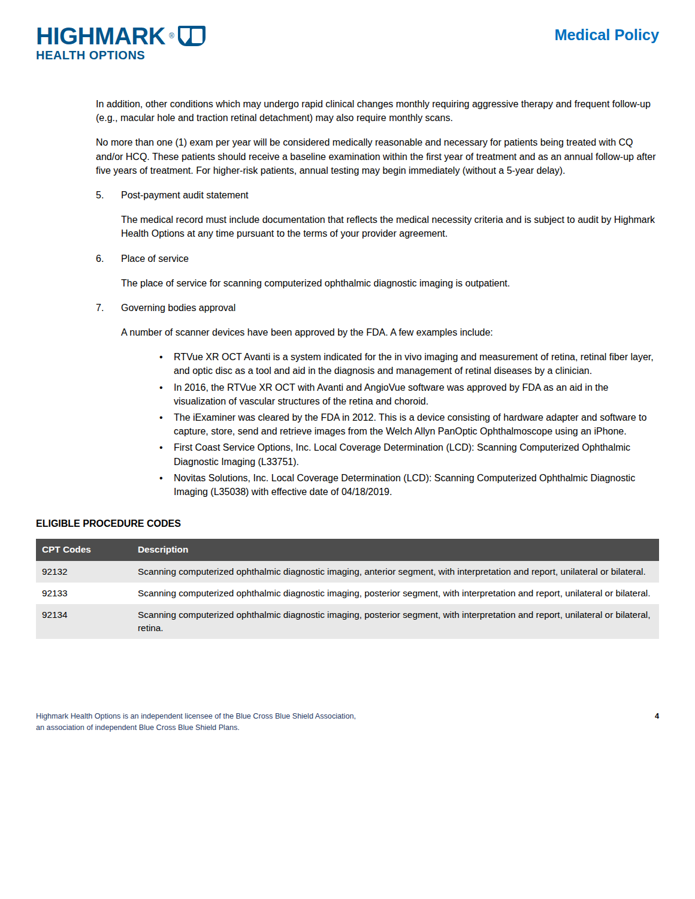HIGHMARK®
HEALTH OPTIONS
Medical Policy
In addition, other conditions which may undergo rapid clinical changes monthly requiring aggressive therapy and frequent follow-up (e.g., macular hole and traction retinal detachment) may also require monthly scans.
No more than one (1) exam per year will be considered medically reasonable and necessary for patients being treated with CQ and/or HCQ. These patients should receive a baseline examination within the first year of treatment and as an annual follow-up after five years of treatment. For higher-risk patients, annual testing may begin immediately (without a 5-year delay).
5. Post-payment audit statement
The medical record must include documentation that reflects the medical necessity criteria and is subject to audit by Highmark Health Options at any time pursuant to the terms of your provider agreement.
6. Place of service
The place of service for scanning computerized ophthalmic diagnostic imaging is outpatient.
7. Governing bodies approval
A number of scanner devices have been approved by the FDA. A few examples include:
RTVue XR OCT Avanti is a system indicated for the in vivo imaging and measurement of retina, retinal fiber layer, and optic disc as a tool and aid in the diagnosis and management of retinal diseases by a clinician.
In 2016, the RTVue XR OCT with Avanti and AngioVue software was approved by FDA as an aid in the visualization of vascular structures of the retina and choroid.
The iExaminer was cleared by the FDA in 2012. This is a device consisting of hardware adapter and software to capture, store, send and retrieve images from the Welch Allyn PanOptic Ophthalmoscope using an iPhone.
First Coast Service Options, Inc. Local Coverage Determination (LCD): Scanning Computerized Ophthalmic Diagnostic Imaging (L33751).
Novitas Solutions, Inc. Local Coverage Determination (LCD): Scanning Computerized Ophthalmic Diagnostic Imaging (L35038) with effective date of 04/18/2019.
ELIGIBLE PROCEDURE CODES
| CPT Codes | Description |
| --- | --- |
| 92132 | Scanning computerized ophthalmic diagnostic imaging, anterior segment, with interpretation and report, unilateral or bilateral. |
| 92133 | Scanning computerized ophthalmic diagnostic imaging, posterior segment, with interpretation and report, unilateral or bilateral. |
| 92134 | Scanning computerized ophthalmic diagnostic imaging, posterior segment, with interpretation and report, unilateral or bilateral, retina. |
Highmark Health Options is an independent licensee of the Blue Cross Blue Shield Association,
an association of independent Blue Cross Blue Shield Plans.
4